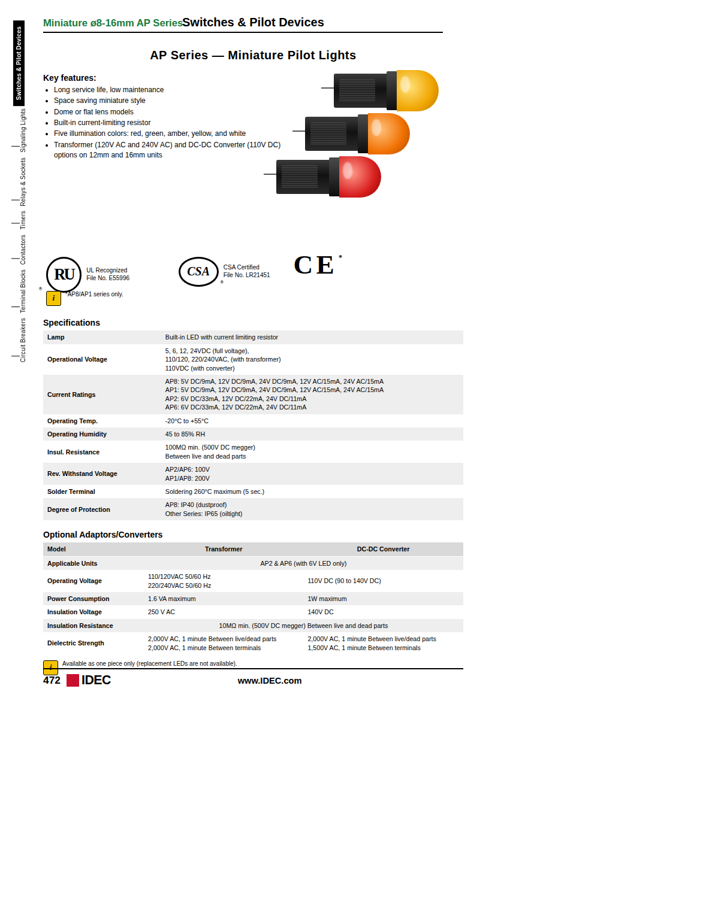Switches & Pilot Devices
Signaling Lights
Relays & Sockets
Timers
Contactors
Terminal Blocks
Circuit Breakers
Miniature ø8-16mm AP Series Switches & Pilot Devices
AP Series — Miniature Pilot Lights
Key features:
Long service life, low maintenance
Space saving miniature style
Dome or flat lens models
Built-in current-limiting resistor
Five illumination colors: red, green, amber, yellow, and white
Transformer (120V AC and 240V AC) and DC-DC Converter (110V DC)
options on 12mm and 16mm units
RU ®
UL Recognized
File No. E55996
CSA ®
CSA Certified
File No. LR21451
C E *
i *AP8/AP1 series only.
Specifications
| Lamp | Built-in LED with current limiting resistor |
| Operational Voltage | 5, 6, 12, 24VDC (full voltage), 110/120, 220/240VAC, (with transformer) 110VDC (with converter) |
| Current Ratings | AP8: 5V DC/9mA, 12V DC/9mA, 24V DC/9mA, 12V AC/15mA, 24V AC/15mA AP1: 5V DC/9mA, 12V DC/9mA, 24V DC/9mA, 12V AC/15mA, 24V AC/15mA AP2: 6V DC/33mA, 12V DC/22mA, 24V DC/11mA AP6: 6V DC/33mA, 12V DC/22mA, 24V DC/11mA |
| Operating Temp. | -20°C to +55°C |
| Operating Humidity | 45 to 85% RH |
| Insul. Resistance | 100MΩ min. (500V DC megger) Between live and dead parts |
| Rev. Withstand Voltage | AP2/AP6: 100V AP1/AP8: 200V |
| Solder Terminal | Soldering 260°C maximum (5 sec.) |
| Degree of Protection | AP8: IP40 (dustproof) Other Series: IP65 (oiltight) |
Optional Adaptors/Converters
| Model | Transformer | DC-DC Converter |
| --- | --- | --- |
| Applicable Units | AP2 & AP6 (with 6V LED only) |
| Operating Voltage | 110/120VAC 50/60 Hz 220/240VAC 50/60 Hz | 110V DC (90 to 140V DC) |
| Power Consumption | 1.6 VA maximum | 1W maximum |
| Insulation Voltage | 250 V AC | 140V DC |
| Insulation Resistance | 10MΩ min. (500V DC megger) Between live and dead parts |
| Dielectric Strength | 2,000V AC, 1 minute Between live/dead parts 2,000V AC, 1 minute Between terminals | 2,000V AC, 1 minute Between live/dead parts 1,500V AC, 1 minute Between terminals |
i Available as one piece only (replacement LEDs are not available).
472 IDEC www.IDEC.com